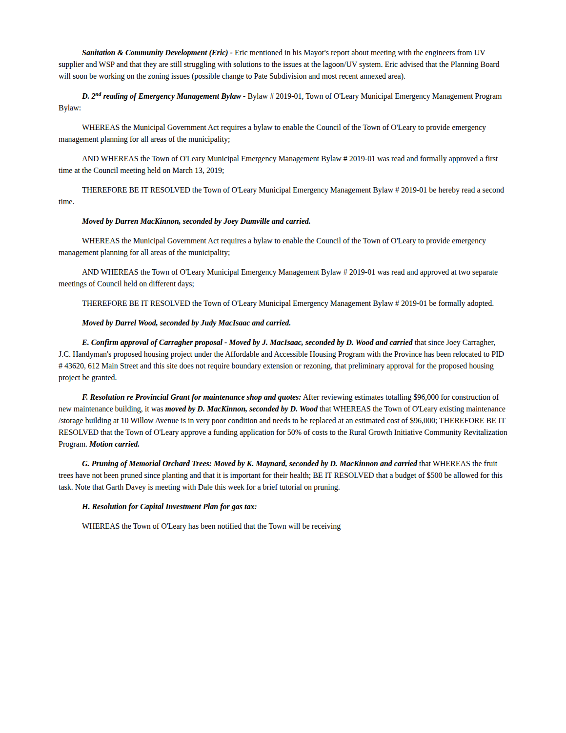Sanitation & Community Development (Eric) - Eric mentioned in his Mayor's report about meeting with the engineers from UV supplier and WSP and that they are still struggling with solutions to the issues at the lagoon/UV system. Eric advised that the Planning Board will soon be working on the zoning issues (possible change to Pate Subdivision and most recent annexed area).
D. 2nd reading of Emergency Management Bylaw - Bylaw # 2019-01, Town of O'Leary Municipal Emergency Management Program Bylaw:
WHEREAS the Municipal Government Act requires a bylaw to enable the Council of the Town of O'Leary to provide emergency management planning for all areas of the municipality;
AND WHEREAS the Town of O'Leary Municipal Emergency Management Bylaw # 2019-01 was read and formally approved a first time at the Council meeting held on March 13, 2019;
THEREFORE BE IT RESOLVED the Town of O'Leary Municipal Emergency Management Bylaw # 2019-01 be hereby read a second time.
Moved by Darren MacKinnon, seconded by Joey Dumville and carried.
WHEREAS the Municipal Government Act requires a bylaw to enable the Council of the Town of O'Leary to provide emergency management planning for all areas of the municipality;
AND WHEREAS the Town of O'Leary Municipal Emergency Management Bylaw # 2019-01 was read and approved at two separate meetings of Council held on different days;
THEREFORE BE IT RESOLVED the Town of O'Leary Municipal Emergency Management Bylaw # 2019-01 be formally adopted.
Moved by Darrel Wood, seconded by Judy MacIsaac and carried.
E. Confirm approval of Carragher proposal - Moved by J. MacIsaac, seconded by D. Wood and carried that since Joey Carragher, J.C. Handyman's proposed housing project under the Affordable and Accessible Housing Program with the Province has been relocated to PID # 43620, 612 Main Street and this site does not require boundary extension or rezoning, that preliminary approval for the proposed housing project be granted.
F. Resolution re Provincial Grant for maintenance shop and quotes: After reviewing estimates totalling $96,000 for construction of new maintenance building, it was moved by D. MacKinnon, seconded by D. Wood that WHEREAS the Town of O'Leary existing maintenance /storage building at 10 Willow Avenue is in very poor condition and needs to be replaced at an estimated cost of $96,000; THEREFORE BE IT RESOLVED that the Town of O'Leary approve a funding application for 50% of costs to the Rural Growth Initiative Community Revitalization Program. Motion carried.
G. Pruning of Memorial Orchard Trees: Moved by K. Maynard, seconded by D. MacKinnon and carried that WHEREAS the fruit trees have not been pruned since planting and that it is important for their health; BE IT RESOLVED that a budget of $500 be allowed for this task. Note that Garth Davey is meeting with Dale this week for a brief tutorial on pruning.
H. Resolution for Capital Investment Plan for gas tax:
WHEREAS the Town of O'Leary has been notified that the Town will be receiving